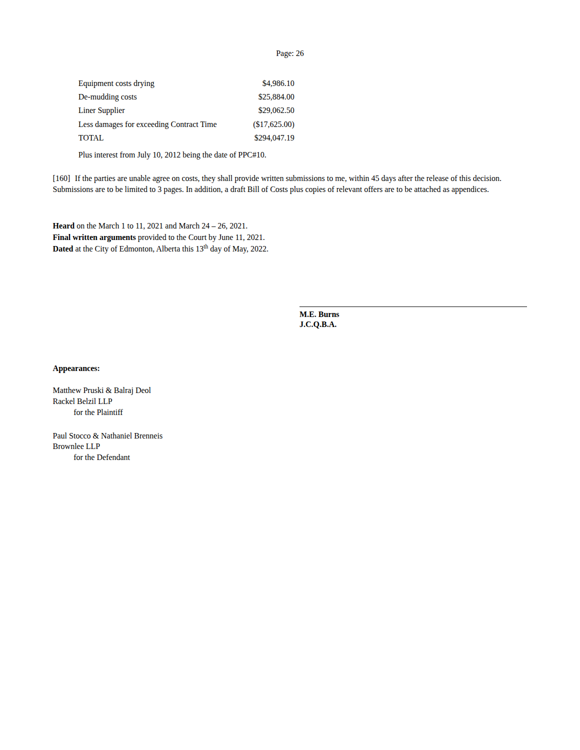Page: 26
| Equipment costs drying | $4,986.10 |
| De-mudding costs | $25,884.00 |
| Liner Supplier | $29,062.50 |
| Less damages for exceeding Contract Time | ($17,625.00) |
| TOTAL | $294,047.19 |
Plus interest from July 10, 2012 being the date of PPC#10.
[160] If the parties are unable agree on costs, they shall provide written submissions to me, within 45 days after the release of this decision. Submissions are to be limited to 3 pages. In addition, a draft Bill of Costs plus copies of relevant offers are to be attached as appendices.
Heard on the March 1 to 11, 2021 and March 24 – 26, 2021.
Final written arguments provided to the Court by June 11, 2021.
Dated at the City of Edmonton, Alberta this 13th day of May, 2022.
M.E. Burns
J.C.Q.B.A.
Appearances:
Matthew Pruski & Balraj Deol
Rackel Belzil LLP
for the Plaintiff
Paul Stocco & Nathaniel Brenneis
Brownlee LLP
for the Defendant